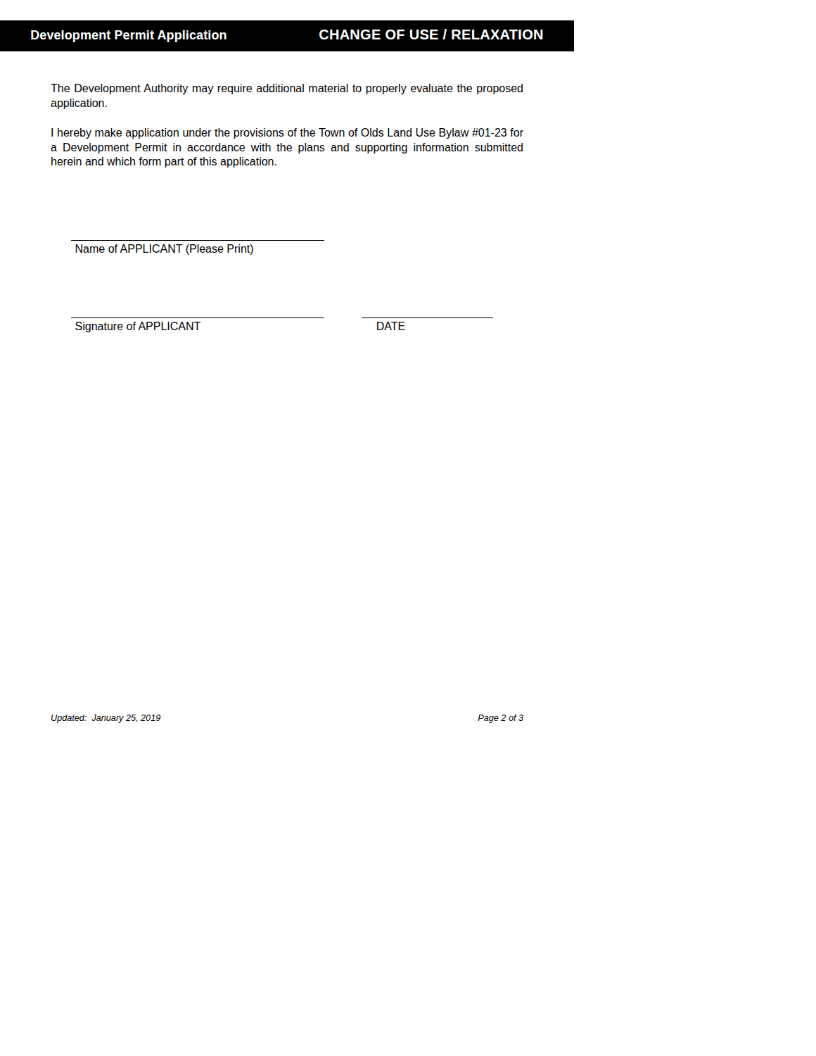Development Permit Application
CHANGE OF USE / RELAXATION
The Development Authority may require additional material to properly evaluate the proposed application.
I hereby make application under the provisions of the Town of Olds Land Use Bylaw #01-23 for a Development Permit in accordance with the plans and supporting information submitted herein and which form part of this application.
Name of APPLICANT (Please Print)
Signature of APPLICANT
DATE
Updated: January 25, 2019
Page 2 of 3